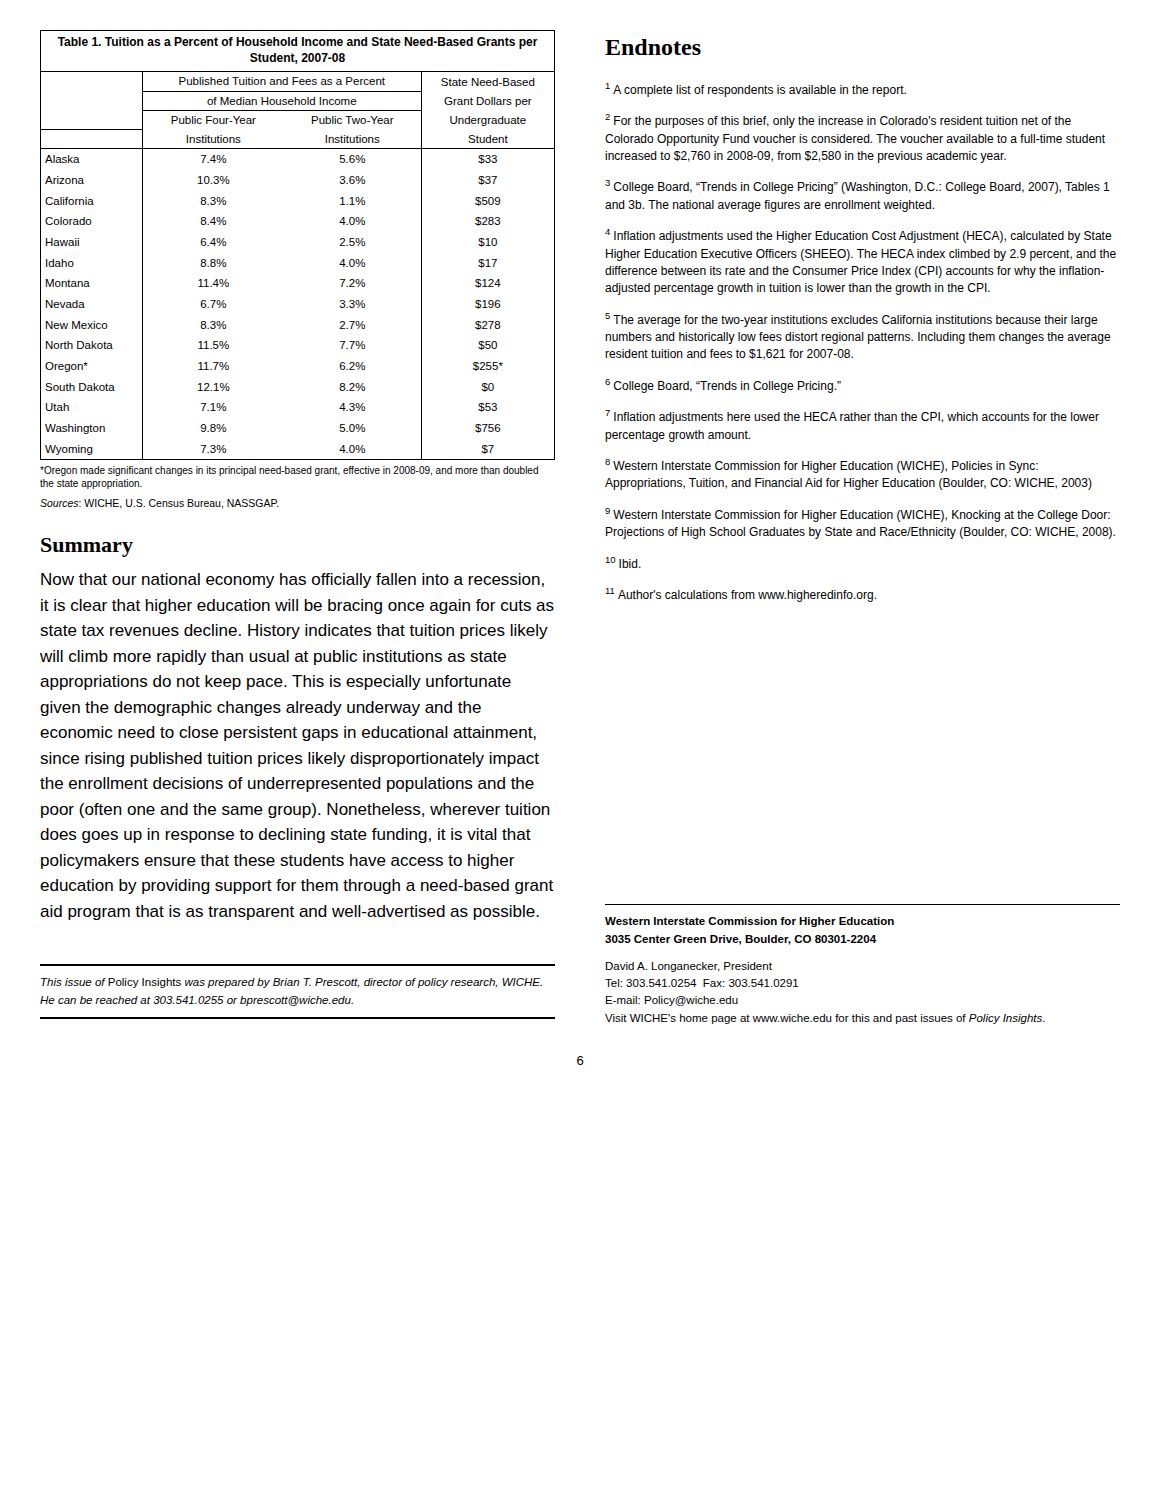Table 1. Tuition as a Percent of Household Income and State Need-Based Grants per Student, 2007-08
| | Published Tuition and Fees as a Percent | State Need-Based |
| --- | --- | --- |
| of Median Household Income | Grant Dollars per |
| Public Four-Year | Public Two-Year | Undergraduate |
| | Institutions | Institutions | Student |
| Alaska | 7.4% | 5.6% | $33 |
| Arizona | 10.3% | 3.6% | $37 |
| California | 8.3% | 1.1% | $509 |
| Colorado | 8.4% | 4.0% | $283 |
| Hawaii | 6.4% | 2.5% | $10 |
| Idaho | 8.8% | 4.0% | $17 |
| Montana | 11.4% | 7.2% | $124 |
| Nevada | 6.7% | 3.3% | $196 |
| New Mexico | 8.3% | 2.7% | $278 |
| North Dakota | 11.5% | 7.7% | $50 |
| Oregon* | 11.7% | 6.2% | $255* |
| South Dakota | 12.1% | 8.2% | $0 |
| Utah | 7.1% | 4.3% | $53 |
| Washington | 9.8% | 5.0% | $756 |
| Wyoming | 7.3% | 4.0% | $7 |
*Oregon made significant changes in its principal need-based grant, effective in 2008-09, and more than doubled the state appropriation.
Sources: WICHE, U.S. Census Bureau, NASSGAP.
Summary
Now that our national economy has officially fallen into a recession, it is clear that higher education will be bracing once again for cuts as state tax revenues decline. History indicates that tuition prices likely will climb more rapidly than usual at public institutions as state appropriations do not keep pace. This is especially unfortunate given the demographic changes already underway and the economic need to close persistent gaps in educational attainment, since rising published tuition prices likely disproportionately impact the enrollment decisions of underrepresented populations and the poor (often one and the same group). Nonetheless, wherever tuition does goes up in response to declining state funding, it is vital that policymakers ensure that these students have access to higher education by providing support for them through a need-based grant aid program that is as transparent and well-advertised as possible.
This issue of Policy Insights was prepared by Brian T. Prescott, director of policy research, WICHE. He can be reached at 303.541.0255 or bprescott@wiche.edu.
Endnotes
1A complete list of respondents is available in the report.
2For the purposes of this brief, only the increase in Colorado's resident tuition net of the Colorado Opportunity Fund voucher is considered. The voucher available to a full-time student increased to $2,760 in 2008-09, from $2,580 in the previous academic year.
3College Board, “Trends in College Pricing” (Washington, D.C.: College Board, 2007), Tables 1 and 3b. The national average figures are enrollment weighted.
4Inflation adjustments used the Higher Education Cost Adjustment (HECA), calculated by State Higher Education Executive Officers (SHEEO). The HECA index climbed by 2.9 percent, and the difference between its rate and the Consumer Price Index (CPI) accounts for why the inflation-adjusted percentage growth in tuition is lower than the growth in the CPI.
5The average for the two-year institutions excludes California institutions because their large numbers and historically low fees distort regional patterns. Including them changes the average resident tuition and fees to $1,621 for 2007-08.
6College Board, “Trends in College Pricing.”
7Inflation adjustments here used the HECA rather than the CPI, which accounts for the lower percentage growth amount.
8Western Interstate Commission for Higher Education (WICHE), Policies in Sync: Appropriations, Tuition, and Financial Aid for Higher Education (Boulder, CO: WICHE, 2003)
9Western Interstate Commission for Higher Education (WICHE), Knocking at the College Door: Projections of High School Graduates by State and Race/Ethnicity (Boulder, CO: WICHE, 2008).
10Ibid.
11Author's calculations from www.higheredinfo.org.
Western Interstate Commission for Higher Education
3035 Center Green Drive, Boulder, CO 80301-2204
David A. Longanecker, President
Tel: 303.541.0254 Fax: 303.541.0291
E-mail: Policy@wiche.edu
Visit WICHE's home page at www.wiche.edu for this and past issues of Policy Insights.
6